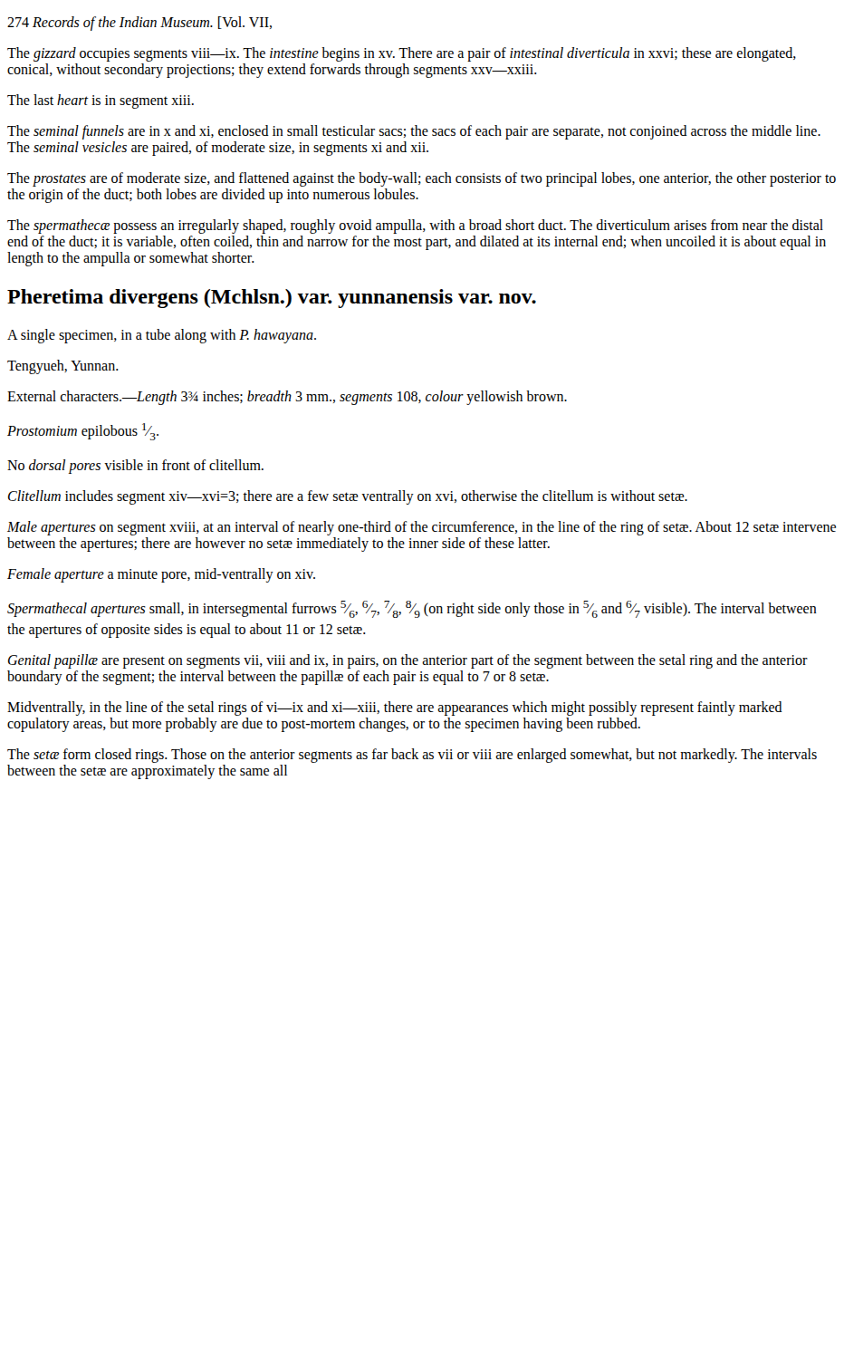274 Records of the Indian Museum. [Vol. VII,
The gizzard occupies segments viii—ix. The intestine begins in xv. There are a pair of intestinal diverticula in xxvi; these are elongated, conical, without secondary projections; they extend forwards through segments xxv—xxiii.
The last heart is in segment xiii.
The seminal funnels are in x and xi, enclosed in small testicular sacs; the sacs of each pair are separate, not conjoined across the middle line. The seminal vesicles are paired, of moderate size, in segments xi and xii.
The prostates are of moderate size, and flattened against the body-wall; each consists of two principal lobes, one anterior, the other posterior to the origin of the duct; both lobes are divided up into numerous lobules.
The spermathecæ possess an irregularly shaped, roughly ovoid ampulla, with a broad short duct. The diverticulum arises from near the distal end of the duct; it is variable, often coiled, thin and narrow for the most part, and dilated at its internal end; when uncoiled it is about equal in length to the ampulla or somewhat shorter.
Pheretima divergens (Mchlsn.) var. yunnanensis var. nov.
A single specimen, in a tube along with P. hawayana.
Tengyueh, Yunnan.
External characters.—Length 3¾ inches; breadth 3 mm., segments 108, colour yellowish brown.
Prostomium epilobous 1⁄3.
No dorsal pores visible in front of clitellum.
Clitellum includes segment xiv—xvi=3; there are a few setæ ventrally on xvi, otherwise the clitellum is without setæ.
Male apertures on segment xviii, at an interval of nearly one-third of the circumference, in the line of the ring of setæ. About 12 setæ intervene between the apertures; there are however no setæ immediately to the inner side of these latter.
Female aperture a minute pore, mid-ventrally on xiv.
Spermathecal apertures small, in intersegmental furrows 5⁄6, 6⁄7, 7⁄8, 8⁄9 (on right side only those in 5⁄6 and 6⁄7 visible). The interval between the apertures of opposite sides is equal to about 11 or 12 setæ.
Genital papillæ are present on segments vii, viii and ix, in pairs, on the anterior part of the segment between the setal ring and the anterior boundary of the segment; the interval between the papillæ of each pair is equal to 7 or 8 setæ.
Midventrally, in the line of the setal rings of vi—ix and xi—xiii, there are appearances which might possibly represent faintly marked copulatory areas, but more probably are due to post-mortem changes, or to the specimen having been rubbed.
The setæ form closed rings. Those on the anterior segments as far back as vii or viii are enlarged somewhat, but not markedly. The intervals between the setæ are approximately the same all